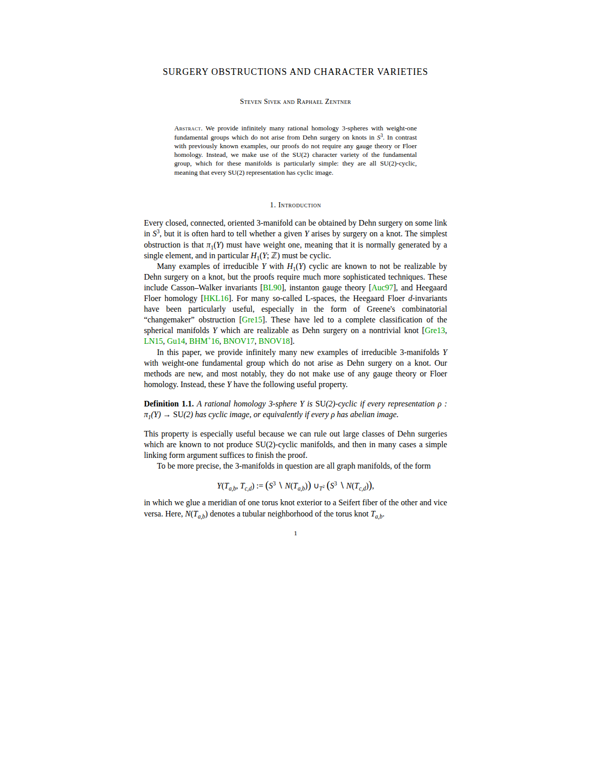Surgery Obstructions and Character Varieties
Steven Sivek and Raphael Zentner
Abstract. We provide infinitely many rational homology 3-spheres with weight-one fundamental groups which do not arise from Dehn surgery on knots in S3. In contrast with previously known examples, our proofs do not require any gauge theory or Floer homology. Instead, we make use of the SU(2) character variety of the fundamental group, which for these manifolds is particularly simple: they are all SU(2)-cyclic, meaning that every SU(2) representation has cyclic image.
1. Introduction
Every closed, connected, oriented 3-manifold can be obtained by Dehn surgery on some link in S3, but it is often hard to tell whether a given Y arises by surgery on a knot. The simplest obstruction is that π1(Y) must have weight one, meaning that it is normally generated by a single element, and in particular H1(Y; ℤ) must be cyclic.
Many examples of irreducible Y with H1(Y) cyclic are known to not be realizable by Dehn surgery on a knot, but the proofs require much more sophisticated techniques. These include Casson–Walker invariants [BL90], instanton gauge theory [Auc97], and Heegaard Floer homology [HKL16]. For many so-called L-spaces, the Heegaard Floer d-invariants have been particularly useful, especially in the form of Greene's combinatorial “changemaker” obstruction [Gre15]. These have led to a complete classification of the spherical manifolds Y which are realizable as Dehn surgery on a nontrivial knot [Gre13, LN15, Gu14, BHM+16, BNOV17, BNOV18].
In this paper, we provide infinitely many new examples of irreducible 3-manifolds Y with weight-one fundamental group which do not arise as Dehn surgery on a knot. Our methods are new, and most notably, they do not make use of any gauge theory or Floer homology. Instead, these Y have the following useful property.
Definition 1.1. A rational homology 3-sphere Y is SU(2)-cyclic if every representation ρ : π1(Y) → SU(2) has cyclic image, or equivalently if every ρ has abelian image.
This property is especially useful because we can rule out large classes of Dehn surgeries which are known to not produce SU(2)-cyclic manifolds, and then in many cases a simple linking form argument suffices to finish the proof.
To be more precise, the 3-manifolds in question are all graph manifolds, of the form
Y(Ta,b, Tc,d) := (S3 ∖ N(Ta,b)) ∪T2 (S3 ∖ N(Tc,d)),
in which we glue a meridian of one torus knot exterior to a Seifert fiber of the other and vice versa. Here, N(Ta,b) denotes a tubular neighborhood of the torus knot Ta,b.
1